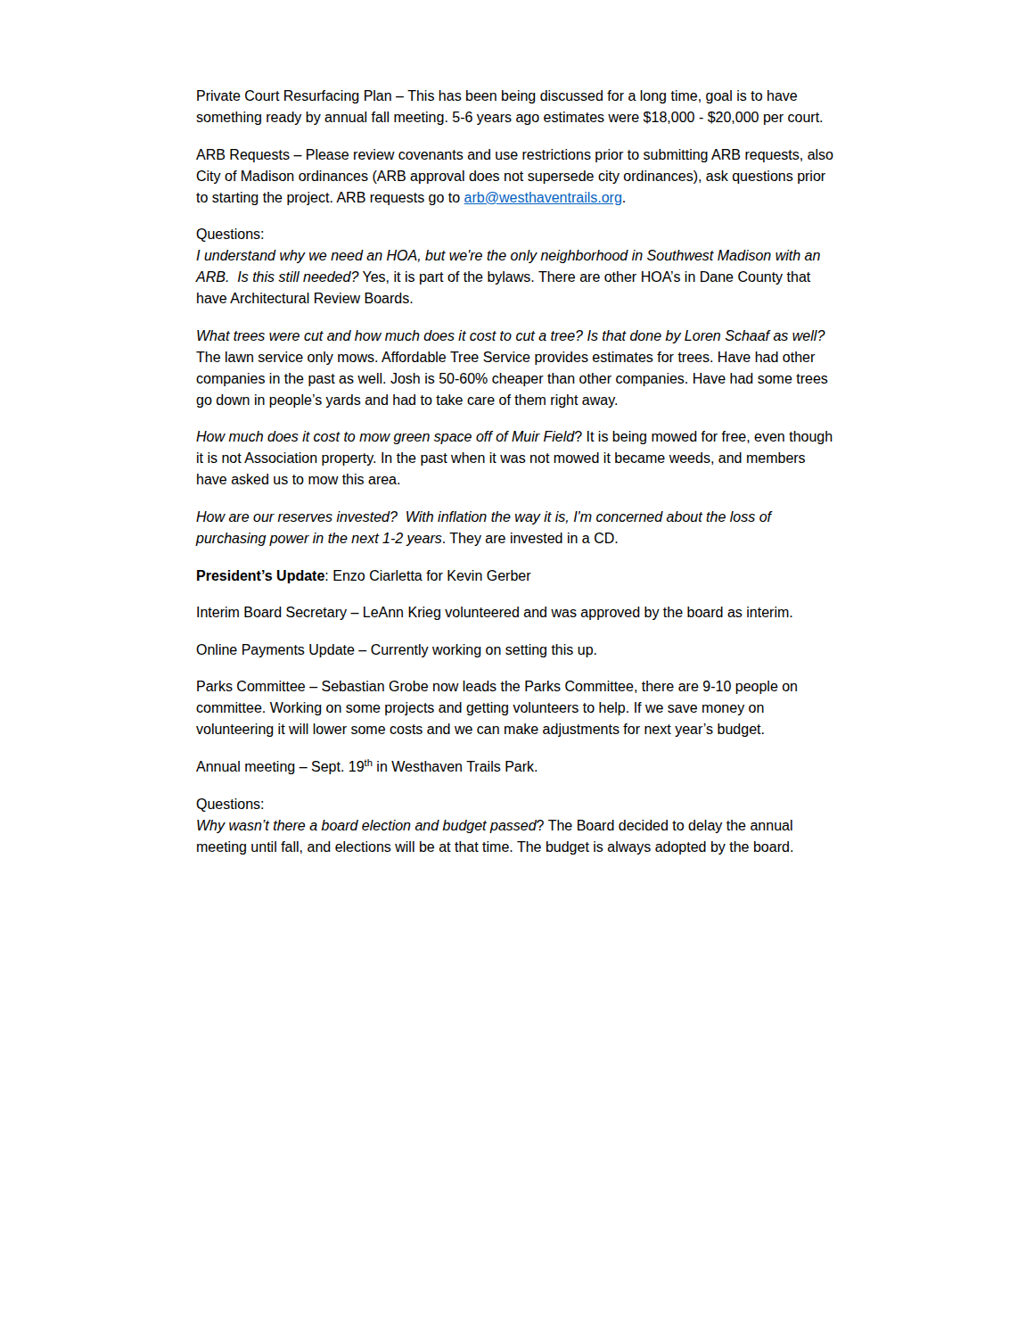Private Court Resurfacing Plan – This has been being discussed for a long time, goal is to have something ready by annual fall meeting. 5-6 years ago estimates were $18,000 - $20,000 per court.
ARB Requests – Please review covenants and use restrictions prior to submitting ARB requests, also City of Madison ordinances (ARB approval does not supersede city ordinances), ask questions prior to starting the project. ARB requests go to arb@westhaventrails.org.
Questions:
I understand why we need an HOA, but we're the only neighborhood in Southwest Madison with an ARB. Is this still needed? Yes, it is part of the bylaws. There are other HOA’s in Dane County that have Architectural Review Boards.
What trees were cut and how much does it cost to cut a tree? Is that done by Loren Schaaf as well? The lawn service only mows. Affordable Tree Service provides estimates for trees. Have had other companies in the past as well. Josh is 50-60% cheaper than other companies. Have had some trees go down in people’s yards and had to take care of them right away.
How much does it cost to mow green space off of Muir Field? It is being mowed for free, even though it is not Association property. In the past when it was not mowed it became weeds, and members have asked us to mow this area.
How are our reserves invested? With inflation the way it is, I'm concerned about the loss of purchasing power in the next 1-2 years. They are invested in a CD.
President’s Update: Enzo Ciarletta for Kevin Gerber
Interim Board Secretary – LeAnn Krieg volunteered and was approved by the board as interim.
Online Payments Update – Currently working on setting this up.
Parks Committee – Sebastian Grobe now leads the Parks Committee, there are 9-10 people on committee. Working on some projects and getting volunteers to help. If we save money on volunteering it will lower some costs and we can make adjustments for next year’s budget.
Annual meeting – Sept. 19th in Westhaven Trails Park.
Questions:
Why wasn’t there a board election and budget passed? The Board decided to delay the annual meeting until fall, and elections will be at that time. The budget is always adopted by the board.